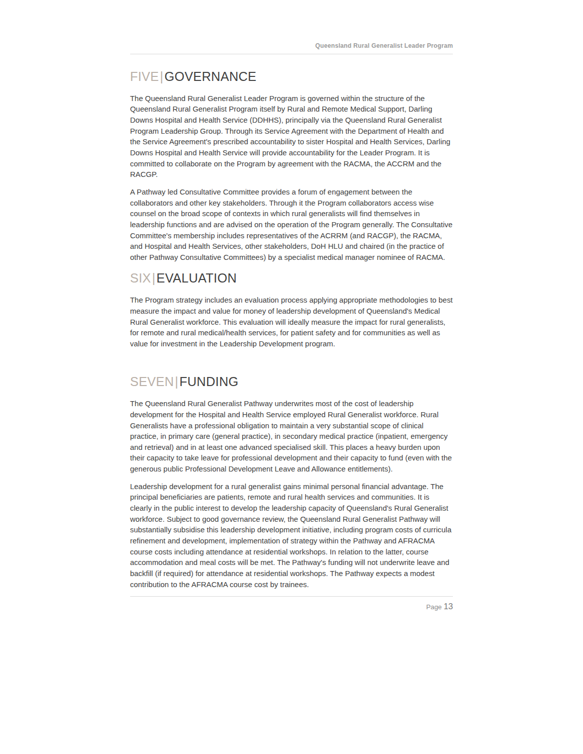Queensland Rural Generalist Leader Program
FIVE|GOVERNANCE
The Queensland Rural Generalist Leader Program is governed within the structure of the Queensland Rural Generalist Program itself by Rural and Remote Medical Support, Darling Downs Hospital and Health Service (DDHHS), principally via the Queensland Rural Generalist Program Leadership Group. Through its Service Agreement with the Department of Health and the Service Agreement's prescribed accountability to sister Hospital and Health Services, Darling Downs Hospital and Health Service will provide accountability for the Leader Program. It is committed to collaborate on the Program by agreement with the RACMA, the ACCRM and the RACGP.
A Pathway led Consultative Committee provides a forum of engagement between the collaborators and other key stakeholders. Through it the Program collaborators access wise counsel on the broad scope of contexts in which rural generalists will find themselves in leadership functions and are advised on the operation of the Program generally. The Consultative Committee's membership includes representatives of the ACRRM (and RACGP), the RACMA, and Hospital and Health Services, other stakeholders, DoH HLU and chaired (in the practice of other Pathway Consultative Committees) by a specialist medical manager nominee of RACMA.
SIX|EVALUATION
The Program strategy includes an evaluation process applying appropriate methodologies to best measure the impact and value for money of leadership development of Queensland's Medical Rural Generalist workforce. This evaluation will ideally measure the impact for rural generalists, for remote and rural medical/health services, for patient safety and for communities as well as value for investment in the Leadership Development program.
SEVEN|FUNDING
The Queensland Rural Generalist Pathway underwrites most of the cost of leadership development for the Hospital and Health Service employed Rural Generalist workforce. Rural Generalists have a professional obligation to maintain a very substantial scope of clinical practice, in primary care (general practice), in secondary medical practice (inpatient, emergency and retrieval) and in at least one advanced specialised skill. This places a heavy burden upon their capacity to take leave for professional development and their capacity to fund (even with the generous public Professional Development Leave and Allowance entitlements).
Leadership development for a rural generalist gains minimal personal financial advantage. The principal beneficiaries are patients, remote and rural health services and communities. It is clearly in the public interest to develop the leadership capacity of Queensland's Rural Generalist workforce. Subject to good governance review, the Queensland Rural Generalist Pathway will substantially subsidise this leadership development initiative, including program costs of curricula refinement and development, implementation of strategy within the Pathway and AFRACMA course costs including attendance at residential workshops. In relation to the latter, course accommodation and meal costs will be met. The Pathway's funding will not underwrite leave and backfill (if required) for attendance at residential workshops. The Pathway expects a modest contribution to the AFRACMA course cost by trainees.
Page 13